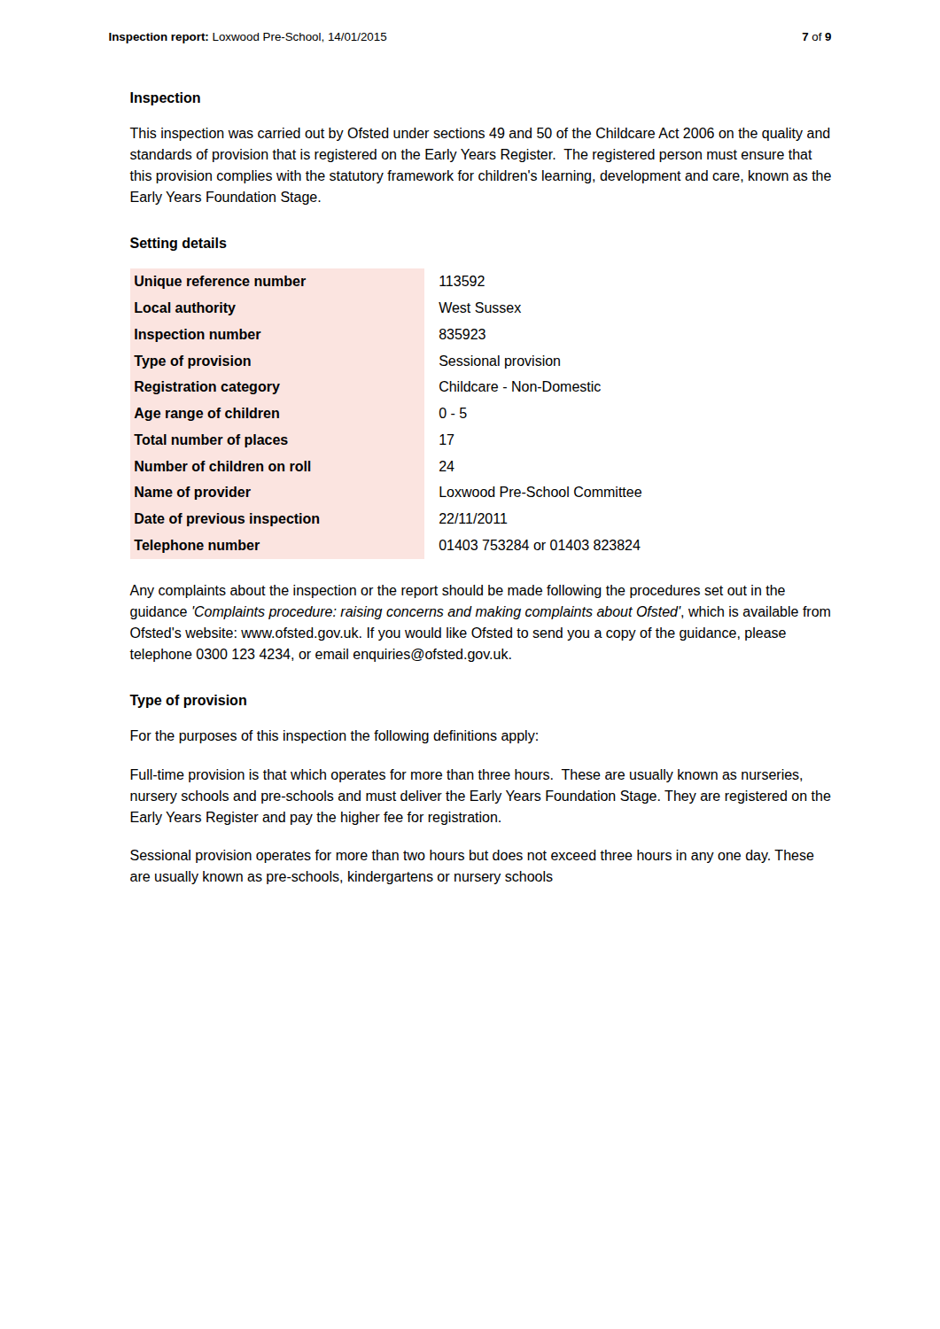Inspection report: Loxwood Pre-School, 14/01/2015
7 of 9
Inspection
This inspection was carried out by Ofsted under sections 49 and 50 of the Childcare Act 2006 on the quality and standards of provision that is registered on the Early Years Register. The registered person must ensure that this provision complies with the statutory framework for children's learning, development and care, known as the Early Years Foundation Stage.
Setting details
| Unique reference number | 113592 |
| Local authority | West Sussex |
| Inspection number | 835923 |
| Type of provision | Sessional provision |
| Registration category | Childcare - Non-Domestic |
| Age range of children | 0 - 5 |
| Total number of places | 17 |
| Number of children on roll | 24 |
| Name of provider | Loxwood Pre-School Committee |
| Date of previous inspection | 22/11/2011 |
| Telephone number | 01403 753284 or 01403 823824 |
Any complaints about the inspection or the report should be made following the procedures set out in the guidance 'Complaints procedure: raising concerns and making complaints about Ofsted', which is available from Ofsted's website: www.ofsted.gov.uk. If you would like Ofsted to send you a copy of the guidance, please telephone 0300 123 4234, or email enquiries@ofsted.gov.uk.
Type of provision
For the purposes of this inspection the following definitions apply:
Full-time provision is that which operates for more than three hours. These are usually known as nurseries, nursery schools and pre-schools and must deliver the Early Years Foundation Stage. They are registered on the Early Years Register and pay the higher fee for registration.
Sessional provision operates for more than two hours but does not exceed three hours in any one day. These are usually known as pre-schools, kindergartens or nursery schools